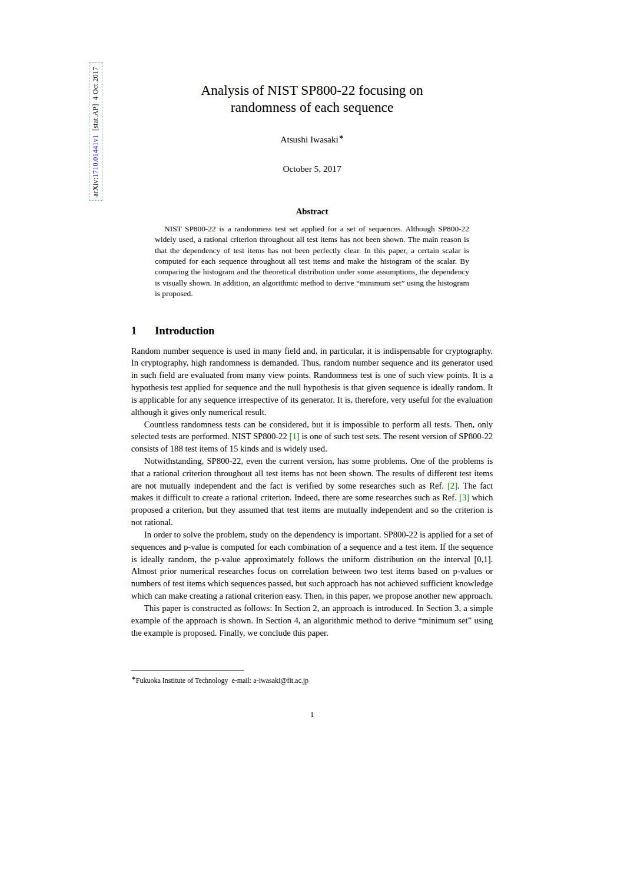arXiv:1710.01441v1 [stat.AP] 4 Oct 2017
Analysis of NIST SP800-22 focusing on
randomness of each sequence
Atsushi Iwasaki∗
October 5, 2017
Abstract
NIST SP800-22 is a randomness test set applied for a set of sequences. Although SP800-22 widely used, a rational criterion throughout all test items has not been shown. The main reason is that the dependency of test items has not been perfectly clear. In this paper, a certain scalar is computed for each sequence throughout all test items and make the histogram of the scalar. By comparing the histogram and the theoretical distribution under some assumptions, the dependency is visually shown. In addition, an algorithmic method to derive “minimum set” using the histogram is proposed.
1 Introduction
Random number sequence is used in many field and, in particular, it is indispensable for cryptography. In cryptography, high randomness is demanded. Thus, random number sequence and its generator used in such field are evaluated from many view points. Randomness test is one of such view points. It is a hypothesis test applied for sequence and the null hypothesis is that given sequence is ideally random. It is applicable for any sequence irrespective of its generator. It is, therefore, very useful for the evaluation although it gives only numerical result.
Countless randomness tests can be considered, but it is impossible to perform all tests. Then, only selected tests are performed. NIST SP800-22 [1] is one of such test sets. The resent version of SP800-22 consists of 188 test items of 15 kinds and is widely used.
Notwithstanding, SP800-22, even the current version, has some problems. One of the problems is that a rational criterion throughout all test items has not been shown. The results of different test items are not mutually independent and the fact is verified by some researches such as Ref. [2]. The fact makes it difficult to create a rational criterion. Indeed, there are some researches such as Ref. [3] which proposed a criterion, but they assumed that test items are mutually independent and so the criterion is not rational.
In order to solve the problem, study on the dependency is important. SP800-22 is applied for a set of sequences and p-value is computed for each combination of a sequence and a test item. If the sequence is ideally random, the p-value approximately follows the uniform distribution on the interval [0,1]. Almost prior numerical researches focus on correlation between two test items based on p-values or numbers of test items which sequences passed, but such approach has not achieved sufficient knowledge which can make creating a rational criterion easy. Then, in this paper, we propose another new approach.
This paper is constructed as follows: In Section 2, an approach is introduced. In Section 3, a simple example of the approach is shown. In Section 4, an algorithmic method to derive “minimum set” using the example is proposed. Finally, we conclude this paper.
∗Fukuoka Institute of Technology e-mail: a-iwasaki@fit.ac.jp
1